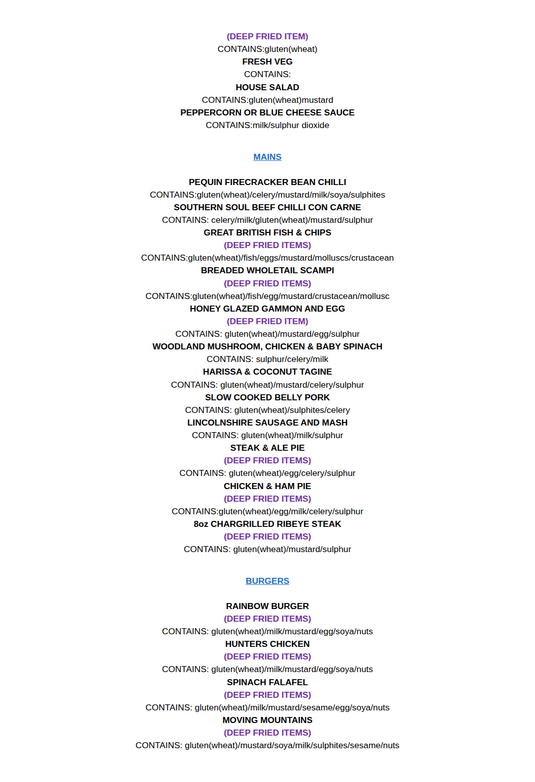(DEEP FRIED ITEM)
CONTAINS:gluten(wheat)
FRESH VEG
CONTAINS:
HOUSE SALAD
CONTAINS:gluten(wheat)mustard
PEPPERCORN OR BLUE CHEESE SAUCE
CONTAINS:milk/sulphur dioxide
MAINS
PEQUIN FIRECRACKER BEAN CHILLI
CONTAINS:gluten(wheat)/celery/mustard/milk/soya/sulphites
SOUTHERN SOUL BEEF CHILLI CON CARNE
CONTAINS: celery/milk/gluten(wheat)/mustard/sulphur
GREAT BRITISH FISH & CHIPS
(DEEP FRIED ITEMS)
CONTAINS:gluten(wheat)/fish/eggs/mustard/molluscs/crustacean
BREADED WHOLETAIL SCAMPI
(DEEP FRIED ITEMS)
CONTAINS:gluten(wheat)/fish/egg/mustard/crustacean/mollusc
HONEY GLAZED GAMMON AND EGG
(DEEP FRIED ITEM)
CONTAINS: gluten(wheat)/mustard/egg/sulphur
WOODLAND MUSHROOM, CHICKEN & BABY SPINACH
CONTAINS: sulphur/celery/milk
HARISSA & COCONUT TAGINE
CONTAINS: gluten(wheat)/mustard/celery/sulphur
SLOW COOKED BELLY PORK
CONTAINS: gluten(wheat)/sulphites/celery
LINCOLNSHIRE SAUSAGE AND MASH
CONTAINS: gluten(wheat)/milk/sulphur
STEAK & ALE PIE
(DEEP FRIED ITEMS)
CONTAINS: gluten(wheat)/egg/celery/sulphur
CHICKEN & HAM PIE
(DEEP FRIED ITEMS)
CONTAINS:gluten(wheat)/egg/milk/celery/sulphur
8oz CHARGRILLED RIBEYE STEAK
(DEEP FRIED ITEMS)
CONTAINS: gluten(wheat)/mustard/sulphur
BURGERS
RAINBOW BURGER
(DEEP FRIED ITEMS)
CONTAINS: gluten(wheat)/milk/mustard/egg/soya/nuts
HUNTERS CHICKEN
(DEEP FRIED ITEMS)
CONTAINS: gluten(wheat)/milk/mustard/egg/soya/nuts
SPINACH FALAFEL
(DEEP FRIED ITEMS)
CONTAINS: gluten(wheat)/milk/mustard/sesame/egg/soya/nuts
MOVING MOUNTAINS
(DEEP FRIED ITEMS)
CONTAINS: gluten(wheat)/mustard/soya/milk/sulphites/sesame/nuts